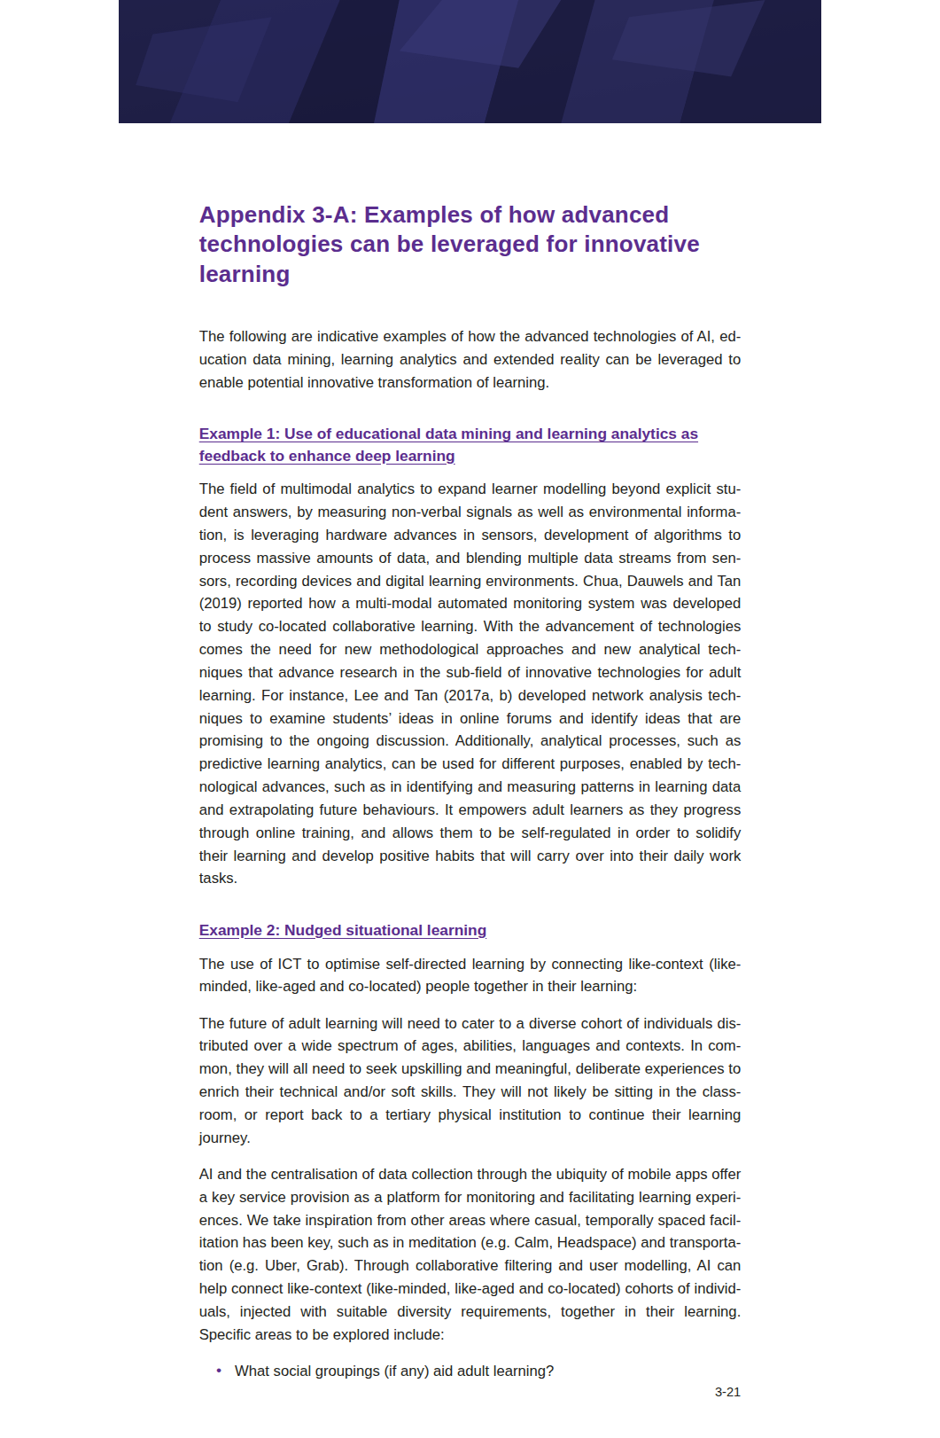Appendix 3-A: Examples of how advanced technologies can be leveraged for innovative learning
The following are indicative examples of how the advanced technologies of AI, education data mining, learning analytics and extended reality can be leveraged to enable potential innovative transformation of learning.
Example 1: Use of educational data mining and learning analytics as feedback to enhance deep learning
The field of multimodal analytics to expand learner modelling beyond explicit student answers, by measuring non-verbal signals as well as environmental information, is leveraging hardware advances in sensors, development of algorithms to process massive amounts of data, and blending multiple data streams from sensors, recording devices and digital learning environments. Chua, Dauwels and Tan (2019) reported how a multi-modal automated monitoring system was developed to study co-located collaborative learning. With the advancement of technologies comes the need for new methodological approaches and new analytical techniques that advance research in the sub-field of innovative technologies for adult learning. For instance, Lee and Tan (2017a, b) developed network analysis techniques to examine students’ ideas in online forums and identify ideas that are promising to the ongoing discussion. Additionally, analytical processes, such as predictive learning analytics, can be used for different purposes, enabled by technological advances, such as in identifying and measuring patterns in learning data and extrapolating future behaviours. It empowers adult learners as they progress through online training, and allows them to be self-regulated in order to solidify their learning and develop positive habits that will carry over into their daily work tasks.
Example 2: Nudged situational learning
The use of ICT to optimise self-directed learning by connecting like-context (like-minded, like-aged and co-located) people together in their learning:
The future of adult learning will need to cater to a diverse cohort of individuals distributed over a wide spectrum of ages, abilities, languages and contexts. In common, they will all need to seek upskilling and meaningful, deliberate experiences to enrich their technical and/or soft skills. They will not likely be sitting in the classroom, or report back to a tertiary physical institution to continue their learning journey.
AI and the centralisation of data collection through the ubiquity of mobile apps offer a key service provision as a platform for monitoring and facilitating learning experiences. We take inspiration from other areas where casual, temporally spaced facilitation has been key, such as in meditation (e.g. Calm, Headspace) and transportation (e.g. Uber, Grab). Through collaborative filtering and user modelling, AI can help connect like-context (like-minded, like-aged and co-located) cohorts of individuals, injected with suitable diversity requirements, together in their learning. Specific areas to be explored include:
What social groupings (if any) aid adult learning?
3-21